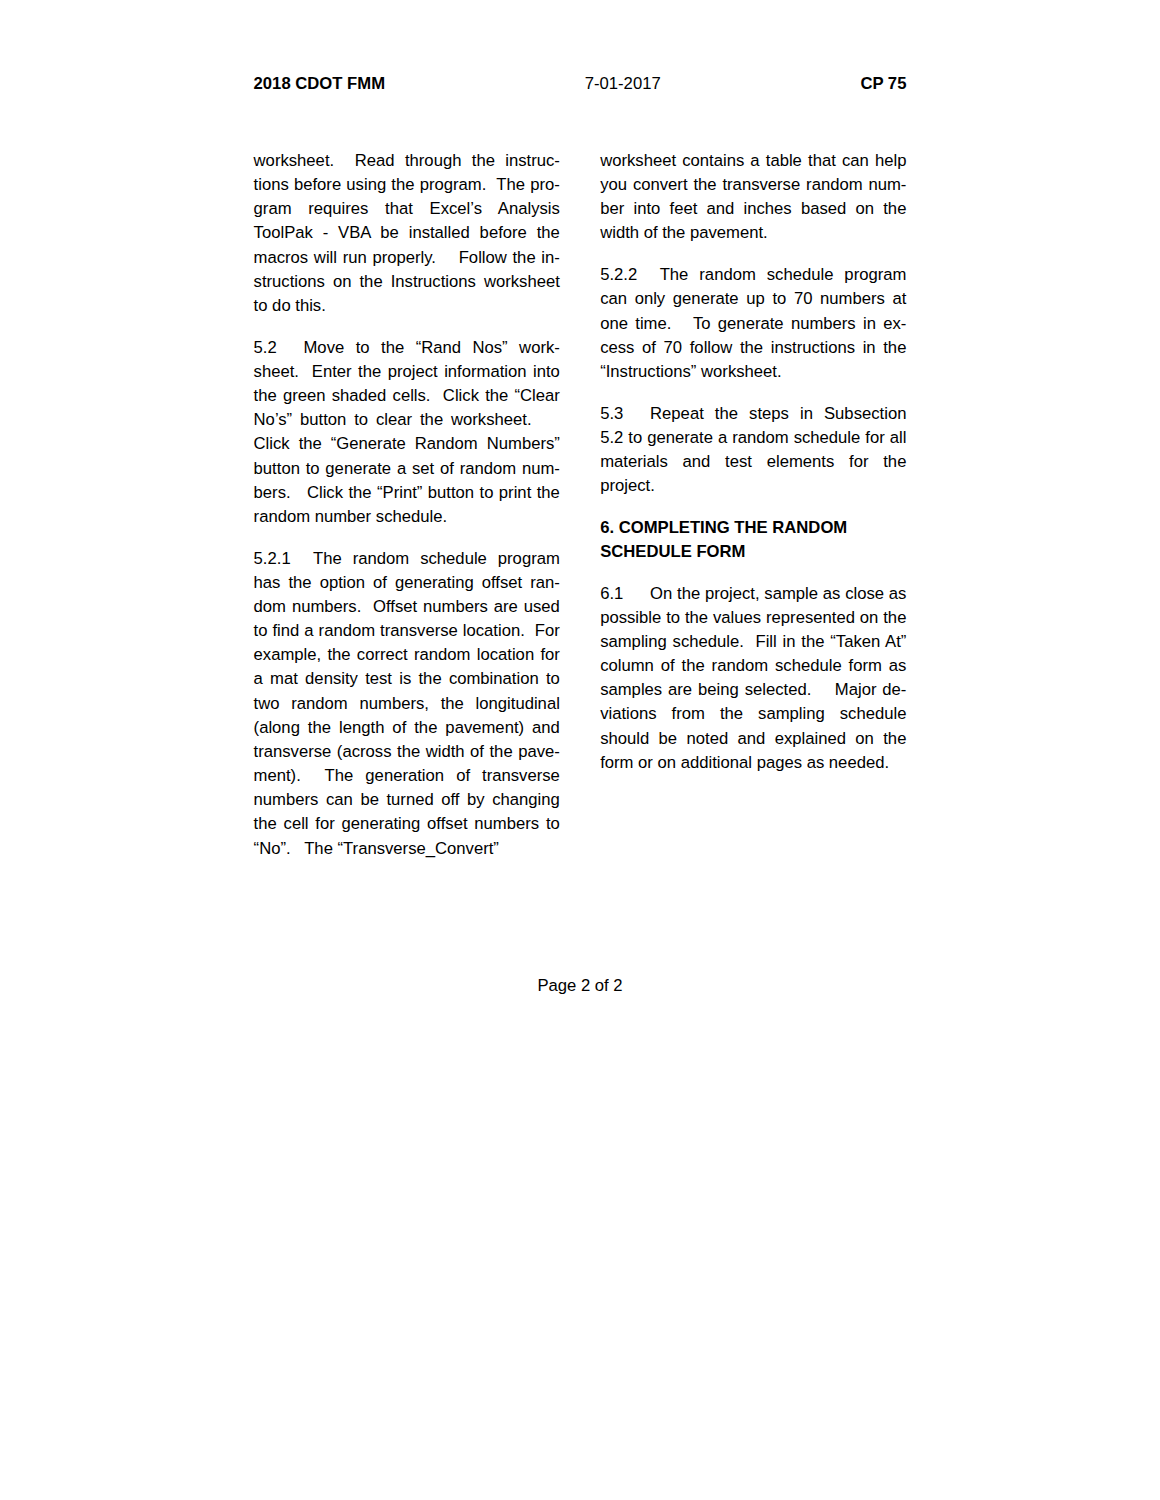2018 CDOT FMM
7-01-2017
CP 75
worksheet. Read through the instructions before using the program. The program requires that Excel’s Analysis ToolPak - VBA be installed before the macros will run properly. Follow the instructions on the Instructions worksheet to do this.
5.2 Move to the “Rand Nos” worksheet. Enter the project information into the green shaded cells. Click the “Clear No’s” button to clear the worksheet. Click the “Generate Random Numbers” button to generate a set of random numbers. Click the “Print” button to print the random number schedule.
5.2.1 The random schedule program has the option of generating offset random numbers. Offset numbers are used to find a random transverse location. For example, the correct random location for a mat density test is the combination to two random numbers, the longitudinal (along the length of the pavement) and transverse (across the width of the pavement). The generation of transverse numbers can be turned off by changing the cell for generating offset numbers to “No”. The “Transverse_Convert”
worksheet contains a table that can help you convert the transverse random number into feet and inches based on the width of the pavement.
5.2.2 The random schedule program can only generate up to 70 numbers at one time. To generate numbers in excess of 70 follow the instructions in the “Instructions” worksheet.
5.3 Repeat the steps in Subsection 5.2 to generate a random schedule for all materials and test elements for the project.
6. COMPLETING THE RANDOM SCHEDULE FORM
6.1 On the project, sample as close as possible to the values represented on the sampling schedule. Fill in the “Taken At” column of the random schedule form as samples are being selected. Major deviations from the sampling schedule should be noted and explained on the form or on additional pages as needed.
Page 2 of 2